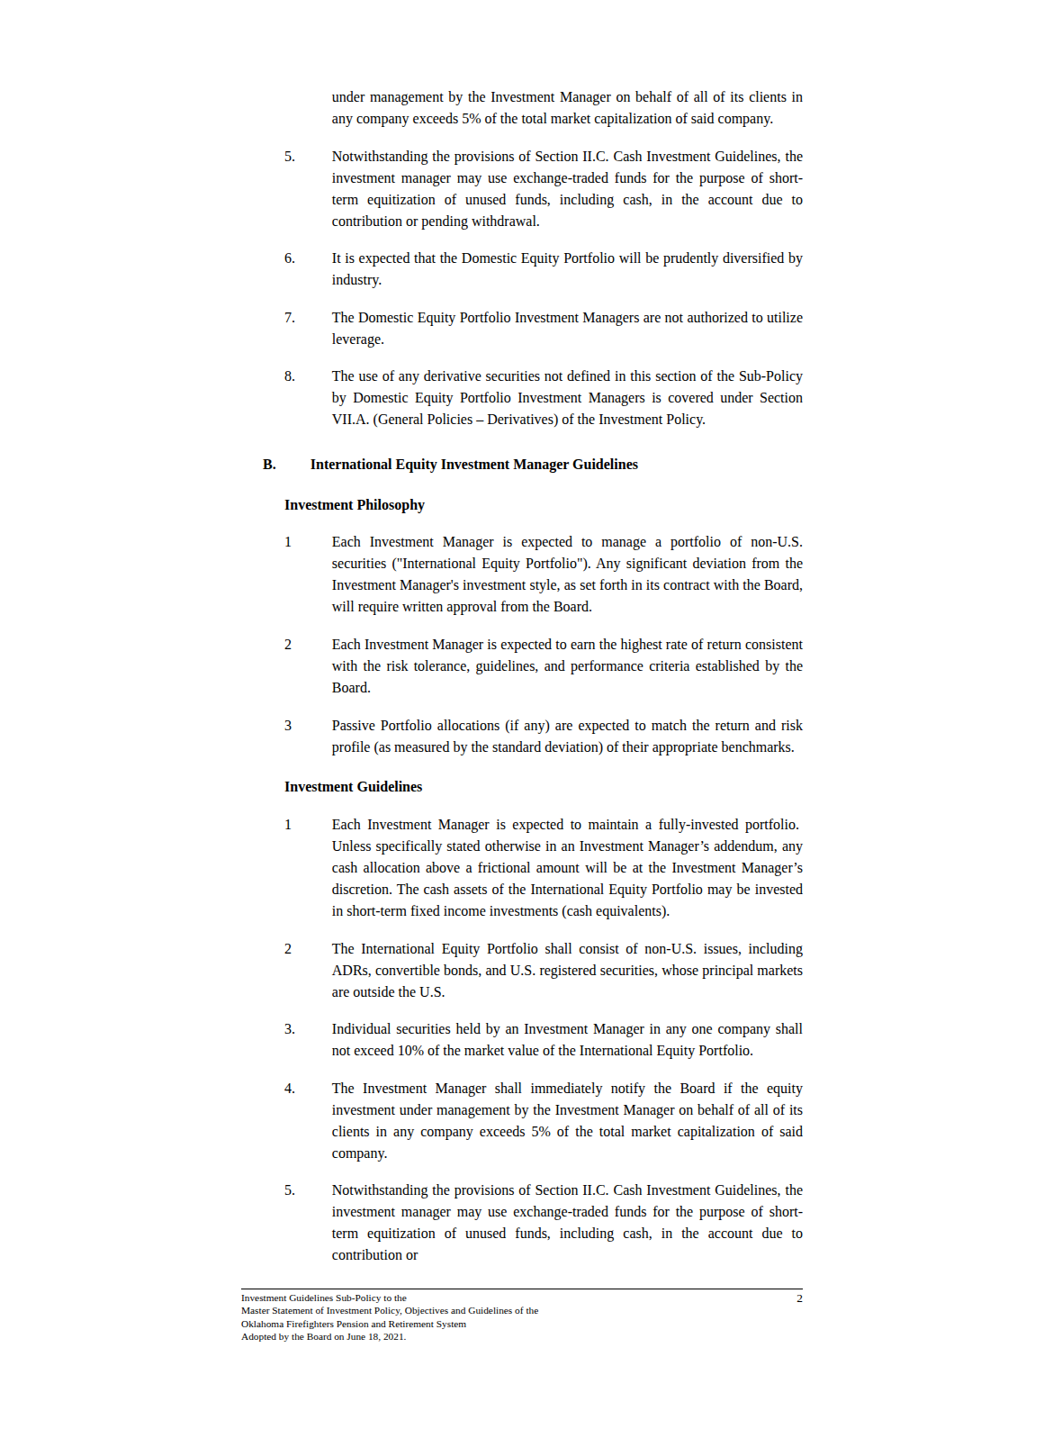under management by the Investment Manager on behalf of all of its clients in any company exceeds 5% of the total market capitalization of said company.
5.
Notwithstanding the provisions of Section II.C. Cash Investment Guidelines, the investment manager may use exchange-traded funds for the purpose of short-term equitization of unused funds, including cash, in the account due to contribution or pending withdrawal.
6.
It is expected that the Domestic Equity Portfolio will be prudently diversified by industry.
7.
The Domestic Equity Portfolio Investment Managers are not authorized to utilize leverage.
8.
The use of any derivative securities not defined in this section of the Sub-Policy by Domestic Equity Portfolio Investment Managers is covered under Section VII.A. (General Policies – Derivatives) of the Investment Policy.
B.
International Equity Investment Manager Guidelines
Investment Philosophy
1
Each Investment Manager is expected to manage a portfolio of non-U.S. securities ("International Equity Portfolio"). Any significant deviation from the Investment Manager's investment style, as set forth in its contract with the Board, will require written approval from the Board.
2
Each Investment Manager is expected to earn the highest rate of return consistent with the risk tolerance, guidelines, and performance criteria established by the Board.
3
Passive Portfolio allocations (if any) are expected to match the return and risk profile (as measured by the standard deviation) of their appropriate benchmarks.
Investment Guidelines
1
Each Investment Manager is expected to maintain a fully-invested portfolio. Unless specifically stated otherwise in an Investment Manager’s addendum, any cash allocation above a frictional amount will be at the Investment Manager’s discretion. The cash assets of the International Equity Portfolio may be invested in short-term fixed income investments (cash equivalents).
2
The International Equity Portfolio shall consist of non-U.S. issues, including ADRs, convertible bonds, and U.S. registered securities, whose principal markets are outside the U.S.
3.
Individual securities held by an Investment Manager in any one company shall not exceed 10% of the market value of the International Equity Portfolio.
4.
The Investment Manager shall immediately notify the Board if the equity investment under management by the Investment Manager on behalf of all of its clients in any company exceeds 5% of the total market capitalization of said company.
5.
Notwithstanding the provisions of Section II.C. Cash Investment Guidelines, the investment manager may use exchange-traded funds for the purpose of short-term equitization of unused funds, including cash, in the account due to contribution or
2 Investment Guidelines Sub-Policy to the
Master Statement of Investment Policy, Objectives and Guidelines of the
Oklahoma Firefighters Pension and Retirement System
Adopted by the Board on June 18, 2021.